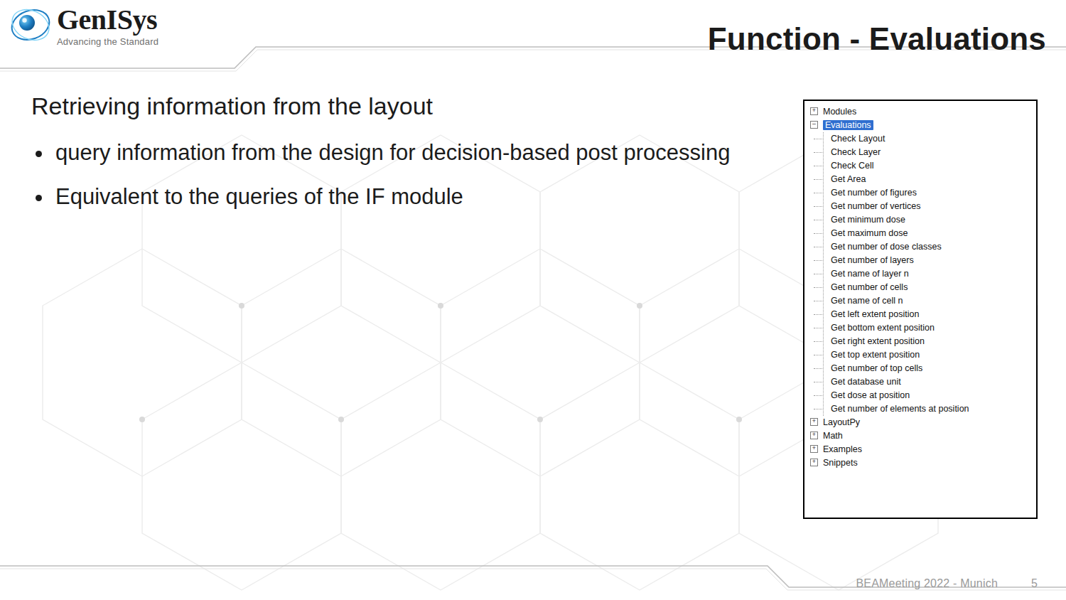GenISys
Advancing the Standard
Function - Evaluations
Retrieving information from the layout
query information from the design for decision-based post processing
Equivalent to the queries of the IF module
Modules
Evaluations
Check Layout
Check Layer
Check Cell
Get Area
Get number of figures
Get number of vertices
Get minimum dose
Get maximum dose
Get number of dose classes
Get number of layers
Get name of layer n
Get number of cells
Get name of cell n
Get left extent position
Get bottom extent position
Get right extent position
Get top extent position
Get number of top cells
Get database unit
Get dose at position
Get number of elements at position
LayoutPy
Math
Examples
Snippets
BEAMeeting 2022 - Munich
5